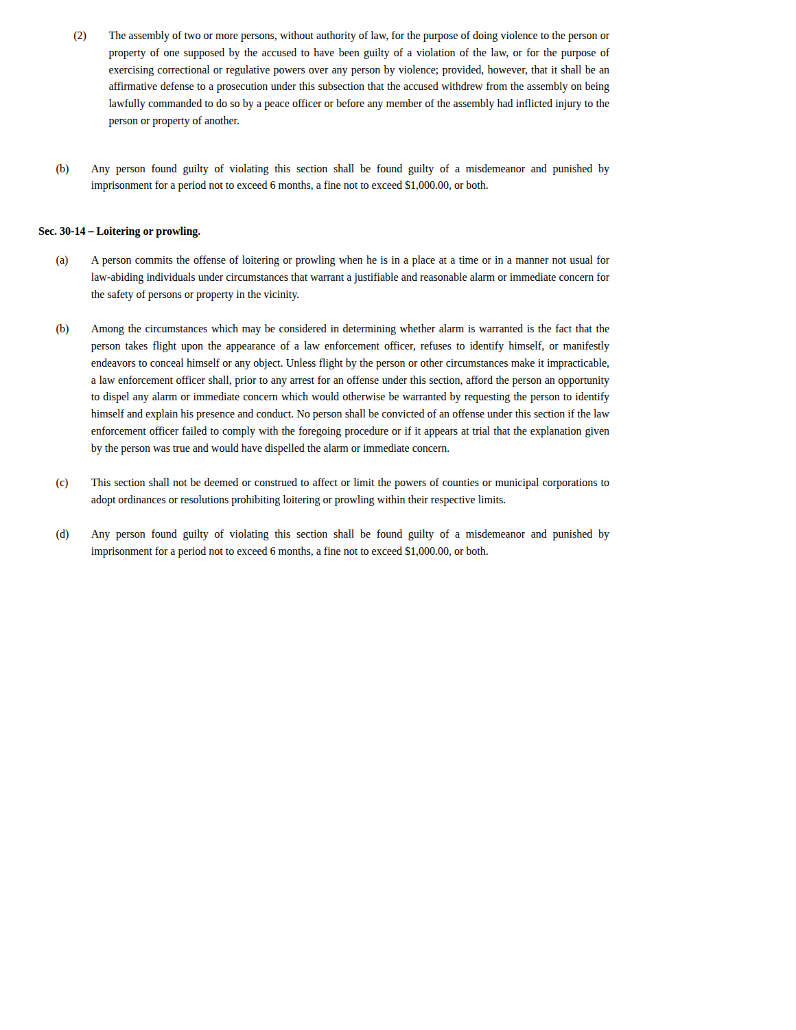(2) The assembly of two or more persons, without authority of law, for the purpose of doing violence to the person or property of one supposed by the accused to have been guilty of a violation of the law, or for the purpose of exercising correctional or regulative powers over any person by violence; provided, however, that it shall be an affirmative defense to a prosecution under this subsection that the accused withdrew from the assembly on being lawfully commanded to do so by a peace officer or before any member of the assembly had inflicted injury to the person or property of another.
(b) Any person found guilty of violating this section shall be found guilty of a misdemeanor and punished by imprisonment for a period not to exceed 6 months, a fine not to exceed $1,000.00, or both.
Sec. 30-14 – Loitering or prowling.
(a) A person commits the offense of loitering or prowling when he is in a place at a time or in a manner not usual for law-abiding individuals under circumstances that warrant a justifiable and reasonable alarm or immediate concern for the safety of persons or property in the vicinity.
(b) Among the circumstances which may be considered in determining whether alarm is warranted is the fact that the person takes flight upon the appearance of a law enforcement officer, refuses to identify himself, or manifestly endeavors to conceal himself or any object. Unless flight by the person or other circumstances make it impracticable, a law enforcement officer shall, prior to any arrest for an offense under this section, afford the person an opportunity to dispel any alarm or immediate concern which would otherwise be warranted by requesting the person to identify himself and explain his presence and conduct. No person shall be convicted of an offense under this section if the law enforcement officer failed to comply with the foregoing procedure or if it appears at trial that the explanation given by the person was true and would have dispelled the alarm or immediate concern.
(c) This section shall not be deemed or construed to affect or limit the powers of counties or municipal corporations to adopt ordinances or resolutions prohibiting loitering or prowling within their respective limits.
(d) Any person found guilty of violating this section shall be found guilty of a misdemeanor and punished by imprisonment for a period not to exceed 6 months, a fine not to exceed $1,000.00, or both.